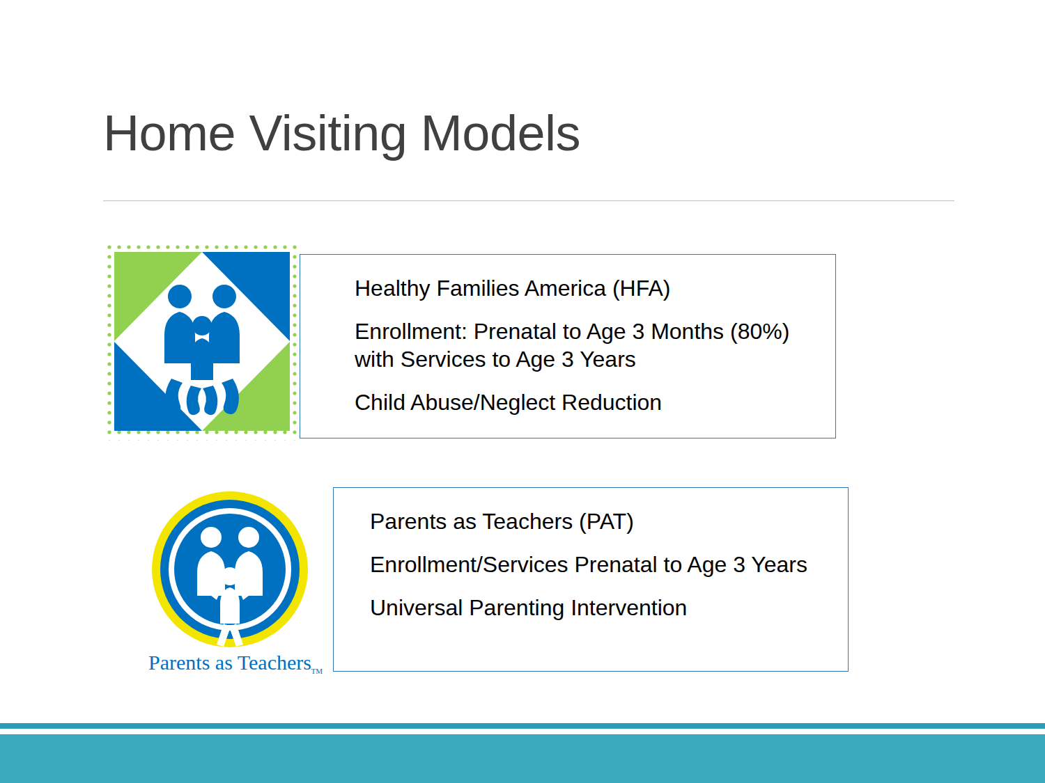Home Visiting Models
Healthy Families America (HFA)
Enrollment: Prenatal to Age 3 Months (80%) with Services to Age 3 Years
Child Abuse/Neglect Reduction
Parents as Teachers (PAT)
Enrollment/Services Prenatal to Age 3 Years
Universal Parenting Intervention